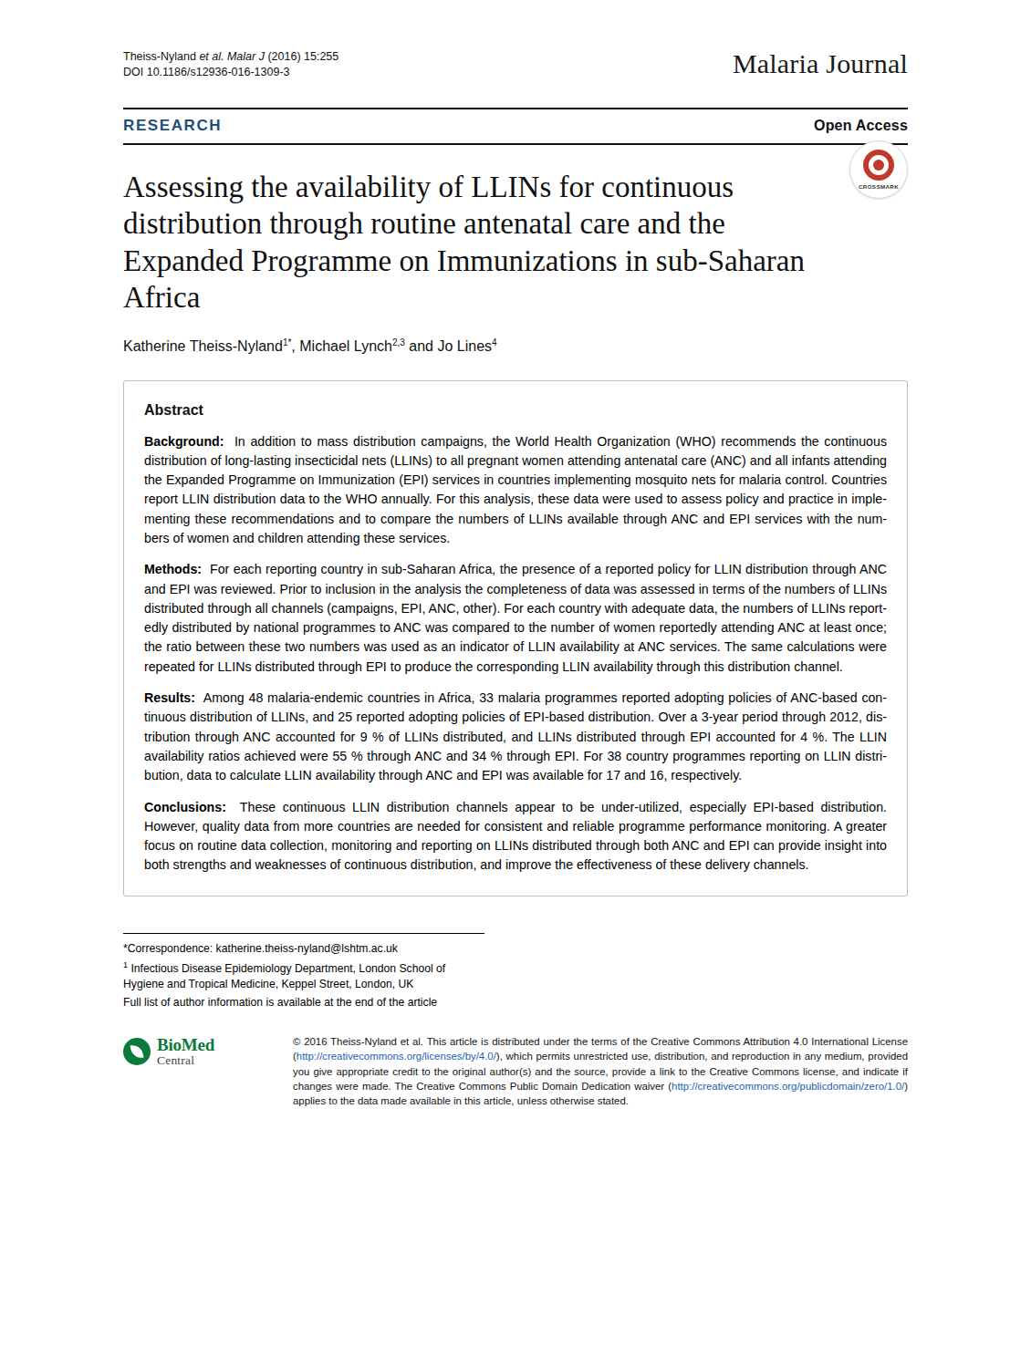Theiss-Nyland et al. Malar J (2016) 15:255
DOI 10.1186/s12936-016-1309-3
Malaria Journal
Research Open Access
CrossMark
Assessing the availability of LLINs for continuous distribution through routine antenatal care and the Expanded Programme on Immunizations in sub-Saharan Africa
Katherine Theiss-Nyland1*, Michael Lynch2,3 and Jo Lines4
Abstract
Background: In addition to mass distribution campaigns, the World Health Organization (WHO) recommends the continuous distribution of long-lasting insecticidal nets (LLINs) to all pregnant women attending antenatal care (ANC) and all infants attending the Expanded Programme on Immunization (EPI) services in countries implementing mosquito nets for malaria control. Countries report LLIN distribution data to the WHO annually. For this analysis, these data were used to assess policy and practice in implementing these recommendations and to compare the numbers of LLINs available through ANC and EPI services with the numbers of women and children attending these services.
Methods: For each reporting country in sub-Saharan Africa, the presence of a reported policy for LLIN distribution through ANC and EPI was reviewed. Prior to inclusion in the analysis the completeness of data was assessed in terms of the numbers of LLINs distributed through all channels (campaigns, EPI, ANC, other). For each country with adequate data, the numbers of LLINs reportedly distributed by national programmes to ANC was compared to the number of women reportedly attending ANC at least once; the ratio between these two numbers was used as an indicator of LLIN availability at ANC services. The same calculations were repeated for LLINs distributed through EPI to produce the corresponding LLIN availability through this distribution channel.
Results: Among 48 malaria-endemic countries in Africa, 33 malaria programmes reported adopting policies of ANC-based continuous distribution of LLINs, and 25 reported adopting policies of EPI-based distribution. Over a 3-year period through 2012, distribution through ANC accounted for 9 % of LLINs distributed, and LLINs distributed through EPI accounted for 4 %. The LLIN availability ratios achieved were 55 % through ANC and 34 % through EPI. For 38 country programmes reporting on LLIN distribution, data to calculate LLIN availability through ANC and EPI was available for 17 and 16, respectively.
Conclusions: These continuous LLIN distribution channels appear to be under-utilized, especially EPI-based distribution. However, quality data from more countries are needed for consistent and reliable programme performance monitoring. A greater focus on routine data collection, monitoring and reporting on LLINs distributed through both ANC and EPI can provide insight into both strengths and weaknesses of continuous distribution, and improve the effectiveness of these delivery channels.
*Correspondence: katherine.theiss-nyland@lshtm.ac.uk
1 Infectious Disease Epidemiology Department, London School of Hygiene and Tropical Medicine, Keppel Street, London, UK
Full list of author information is available at the end of the article
BioMed
Central
© 2016 Theiss-Nyland et al. This article is distributed under the terms of the Creative Commons Attribution 4.0 International License (http://creativecommons.org/licenses/by/4.0/), which permits unrestricted use, distribution, and reproduction in any medium, provided you give appropriate credit to the original author(s) and the source, provide a link to the Creative Commons license, and indicate if changes were made. The Creative Commons Public Domain Dedication waiver (http://creativecommons.org/publicdomain/zero/1.0/) applies to the data made available in this article, unless otherwise stated.